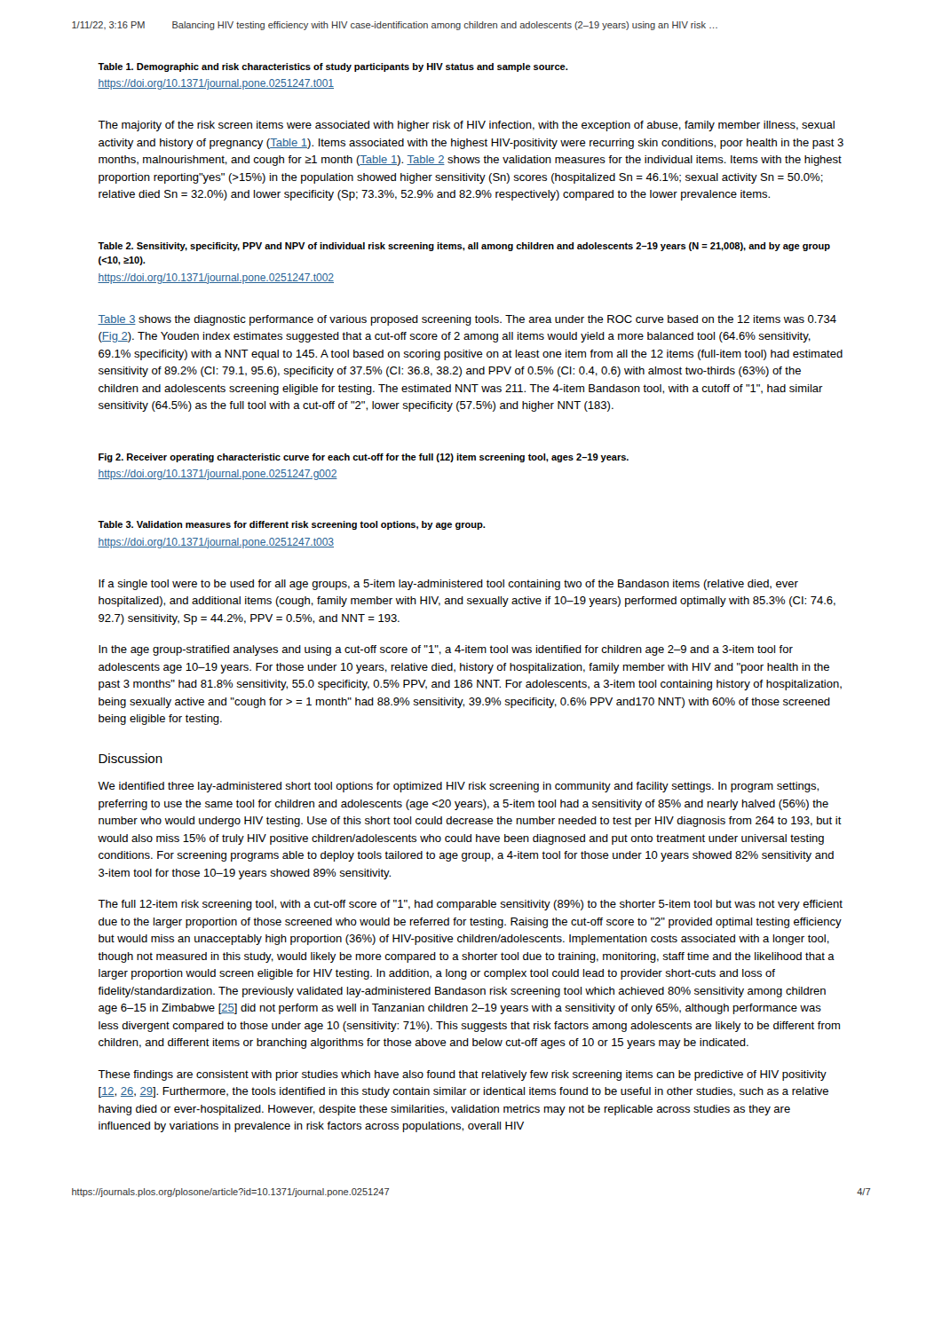1/11/22, 3:16 PM Balancing HIV testing efficiency with HIV case-identification among children and adolescents (2–19 years) using an HIV risk …
Table 1. Demographic and risk characteristics of study participants by HIV status and sample source.
https://doi.org/10.1371/journal.pone.0251247.t001
The majority of the risk screen items were associated with higher risk of HIV infection, with the exception of abuse, family member illness, sexual activity and history of pregnancy (Table 1). Items associated with the highest HIV-positivity were recurring skin conditions, poor health in the past 3 months, malnourishment, and cough for ≥1 month (Table 1). Table 2 shows the validation measures for the individual items. Items with the highest proportion reporting"yes" (>15%) in the population showed higher sensitivity (Sn) scores (hospitalized Sn = 46.1%; sexual activity Sn = 50.0%; relative died Sn = 32.0%) and lower specificity (Sp; 73.3%, 52.9% and 82.9% respectively) compared to the lower prevalence items.
Table 2. Sensitivity, specificity, PPV and NPV of individual risk screening items, all among children and adolescents 2–19 years (N = 21,008), and by age group (<10, ≥10).
https://doi.org/10.1371/journal.pone.0251247.t002
Table 3 shows the diagnostic performance of various proposed screening tools. The area under the ROC curve based on the 12 items was 0.734 (Fig 2). The Youden index estimates suggested that a cut-off score of 2 among all items would yield a more balanced tool (64.6% sensitivity, 69.1% specificity) with a NNT equal to 145. A tool based on scoring positive on at least one item from all the 12 items (full-item tool) had estimated sensitivity of 89.2% (CI: 79.1, 95.6), specificity of 37.5% (CI: 36.8, 38.2) and PPV of 0.5% (CI: 0.4, 0.6) with almost two-thirds (63%) of the children and adolescents screening eligible for testing. The estimated NNT was 211. The 4-item Bandason tool, with a cutoff of "1", had similar sensitivity (64.5%) as the full tool with a cut-off of "2", lower specificity (57.5%) and higher NNT (183).
Fig 2. Receiver operating characteristic curve for each cut-off for the full (12) item screening tool, ages 2–19 years.
https://doi.org/10.1371/journal.pone.0251247.g002
Table 3. Validation measures for different risk screening tool options, by age group.
https://doi.org/10.1371/journal.pone.0251247.t003
If a single tool were to be used for all age groups, a 5-item lay-administered tool containing two of the Bandason items (relative died, ever hospitalized), and additional items (cough, family member with HIV, and sexually active if 10–19 years) performed optimally with 85.3% (CI: 74.6, 92.7) sensitivity, Sp = 44.2%, PPV = 0.5%, and NNT = 193.
In the age group-stratified analyses and using a cut-off score of "1", a 4-item tool was identified for children age 2–9 and a 3-item tool for adolescents age 10–19 years. For those under 10 years, relative died, history of hospitalization, family member with HIV and "poor health in the past 3 months" had 81.8% sensitivity, 55.0 specificity, 0.5% PPV, and 186 NNT. For adolescents, a 3-item tool containing history of hospitalization, being sexually active and "cough for > = 1 month" had 88.9% sensitivity, 39.9% specificity, 0.6% PPV and170 NNT) with 60% of those screened being eligible for testing.
Discussion
We identified three lay-administered short tool options for optimized HIV risk screening in community and facility settings. In program settings, preferring to use the same tool for children and adolescents (age <20 years), a 5-item tool had a sensitivity of 85% and nearly halved (56%) the number who would undergo HIV testing. Use of this short tool could decrease the number needed to test per HIV diagnosis from 264 to 193, but it would also miss 15% of truly HIV positive children/adolescents who could have been diagnosed and put onto treatment under universal testing conditions. For screening programs able to deploy tools tailored to age group, a 4-item tool for those under 10 years showed 82% sensitivity and 3-item tool for those 10–19 years showed 89% sensitivity.
The full 12-item risk screening tool, with a cut-off score of "1", had comparable sensitivity (89%) to the shorter 5-item tool but was not very efficient due to the larger proportion of those screened who would be referred for testing. Raising the cut-off score to "2" provided optimal testing efficiency but would miss an unacceptably high proportion (36%) of HIV-positive children/adolescents. Implementation costs associated with a longer tool, though not measured in this study, would likely be more compared to a shorter tool due to training, monitoring, staff time and the likelihood that a larger proportion would screen eligible for HIV testing. In addition, a long or complex tool could lead to provider short-cuts and loss of fidelity/standardization. The previously validated lay-administered Bandason risk screening tool which achieved 80% sensitivity among children age 6–15 in Zimbabwe [25] did not perform as well in Tanzanian children 2–19 years with a sensitivity of only 65%, although performance was less divergent compared to those under age 10 (sensitivity: 71%). This suggests that risk factors among adolescents are likely to be different from children, and different items or branching algorithms for those above and below cut-off ages of 10 or 15 years may be indicated.
These findings are consistent with prior studies which have also found that relatively few risk screening items can be predictive of HIV positivity [12, 26, 29]. Furthermore, the tools identified in this study contain similar or identical items found to be useful in other studies, such as a relative having died or ever-hospitalized. However, despite these similarities, validation metrics may not be replicable across studies as they are influenced by variations in prevalence in risk factors across populations, overall HIV
https://journals.plos.org/plosone/article?id=10.1371/journal.pone.0251247 4/7